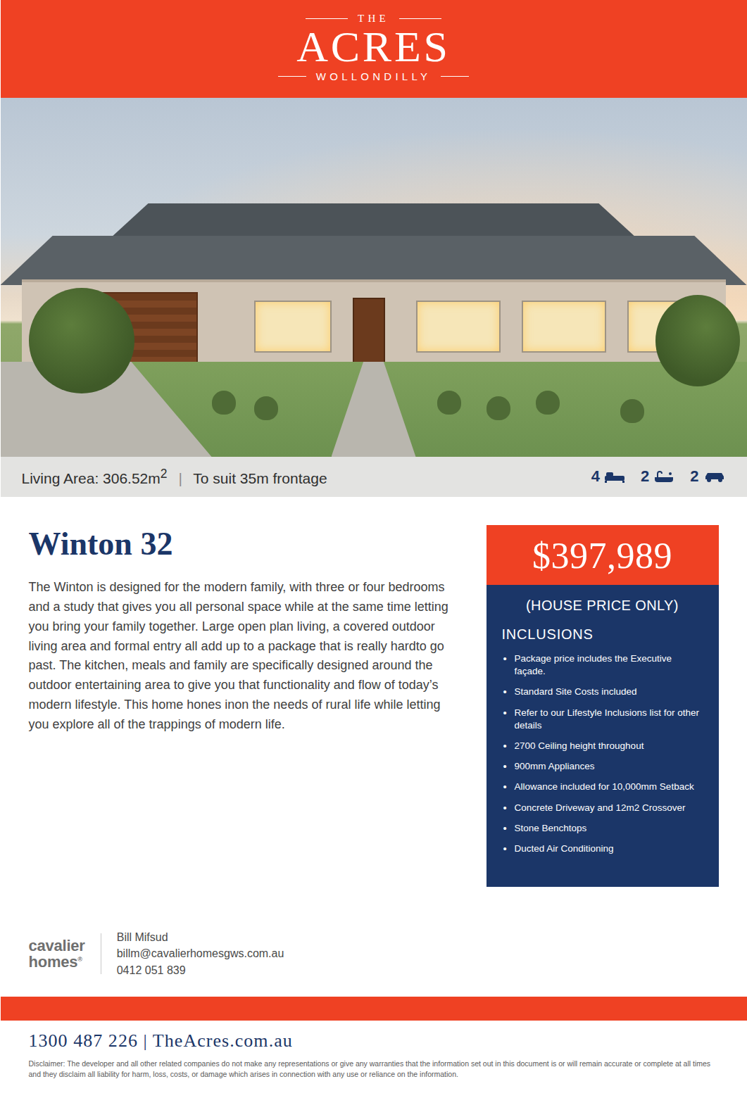THE
ACRES
WOLLONDILLY
Living Area: 306.52m2 | To suit 35m frontage
4 2 2
Winton 32
The Winton is designed for the modern family, with three or four bedrooms and a study that gives you all personal space while at the same time letting you bring your family together. Large open plan living, a covered outdoor living area and formal entry all add up to a package that is really hardto go past. The kitchen, meals and family are specifically designed around the outdoor entertaining area to give you that functionality and flow of today’s modern lifestyle. This home hones inon the needs of rural life while letting you explore all of the trappings of modern life.
$397,989
(HOUSE PRICE ONLY)
INCLUSIONS
Package price includes the Executive façade.
Standard Site Costs included
Refer to our Lifestyle Inclusions list for other details
2700 Ceiling height throughout
900mm Appliances
Allowance included for 10,000mm Setback
Concrete Driveway and 12m2 Crossover
Stone Benchtops
Ducted Air Conditioning
cavalier
homes®
Bill Mifsud
billm@cavalierhomesgws.com.au
0412 051 839
1300 487 226 | TheAcres.com.au
Disclaimer: The developer and all other related companies do not make any representations or give any warranties that the information set out in this document is or will remain accurate or complete at all times and they disclaim all liability for harm, loss, costs, or damage which arises in connection with any use or reliance on the information.